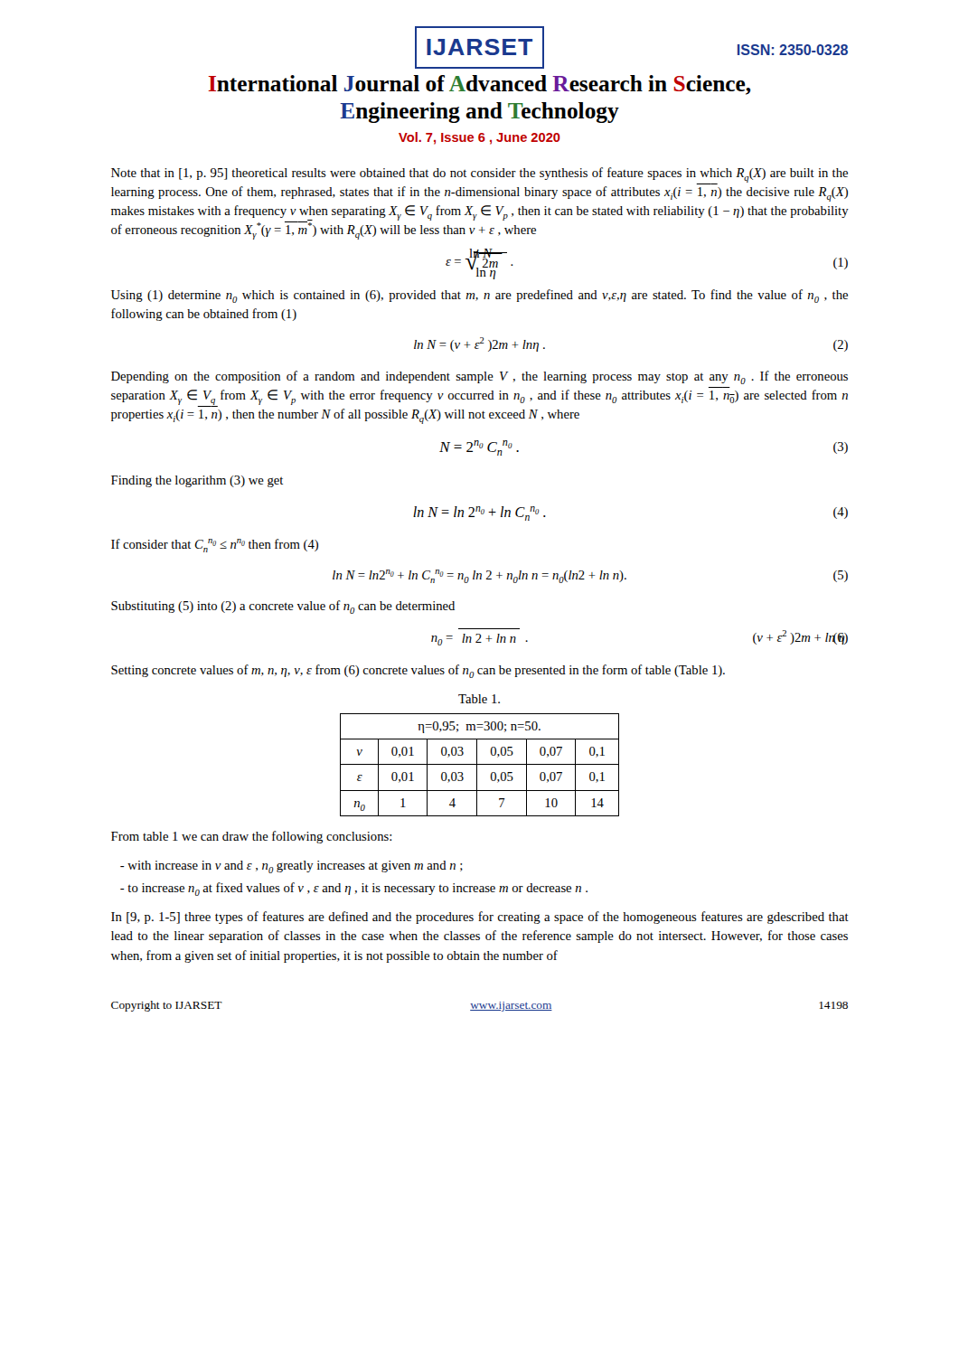IJARSET
ISSN: 2350-0328
International Journal of Advanced Research in Science,
Engineering and Technology
Vol. 7, Issue 6 , June 2020
Note that in [1, p. 95] theoretical results were obtained that do not consider the synthesis of feature spaces in which Rq(X) are built in the learning process. One of them, rephrased, states that if in the n-dimensional binary space of attributes xi(i = 1, n) the decisive rule Rq(X) makes mistakes with a frequency ν when separating Xγ ∈ Vq from Xγ ∈ Vp , then it can be stated with reliability (1 − η) that the probability of erroneous recognition Xγ*(γ = 1, m*) with Rq(X) will be less than ν + ε , where
ε = ln N − ln η 2m . (1)
Using (1) determine n0 which is contained in (6), provided that m, n are predefined and ν,ε,η are stated. To find the value of n0 , the following can be obtained from (1)
ln N = (ν + ε2 )2m + lnη . (2)
Depending on the composition of a random and independent sample V , the learning process may stop at any n0 . If the erroneous separation Xγ ∈ Vq from Xγ ∈ Vp with the error frequency ν occurred in n0 , and if these n0 attributes xi(i = 1, n0) are selected from n properties xi(i = 1, n) , then the number N of all possible Rq(X) will not exceed N , where
N = 2n0 Cnn0 . (3)
Finding the logarithm (3) we get
ln N = ln 2n0 + ln Cnn0 . (4)
If consider that Cnn0 ≤ nn0 then from (4)
ln N = ln2n0 + ln Cnn0 = n0 ln 2 + n0ln n = n0(ln2 + ln n). (5)
Substituting (5) into (2) a concrete value of n0 can be determined
n0 = (ν + ε2 )2m + ln η ln 2 + ln n . (6)
Setting concrete values of m, n, η, ν, ε from (6) concrete values of n0 can be presented in the form of table (Table 1).
Table 1.
| η=0,95; m=300; n=50. |
| ν | 0,01 | 0,03 | 0,05 | 0,07 | 0,1 |
| ε | 0,01 | 0,03 | 0,05 | 0,07 | 0,1 |
| n 0 | 1 | 4 | 7 | 10 | 14 |
From table 1 we can draw the following conclusions:
with increase in ν and ε , n0 greatly increases at given m and n ;
to increase n0 at fixed values of ν , ε and η , it is necessary to increase m or decrease n .
In [9, p. 1-5] three types of features are defined and the procedures for creating a space of the homogeneous features are gdescribed that lead to the linear separation of classes in the case when the classes of the reference sample do not intersect. However, for those cases when, from a given set of initial properties, it is not possible to obtain the number of
Copyright to IJARSET
www.ijarset.com
14198